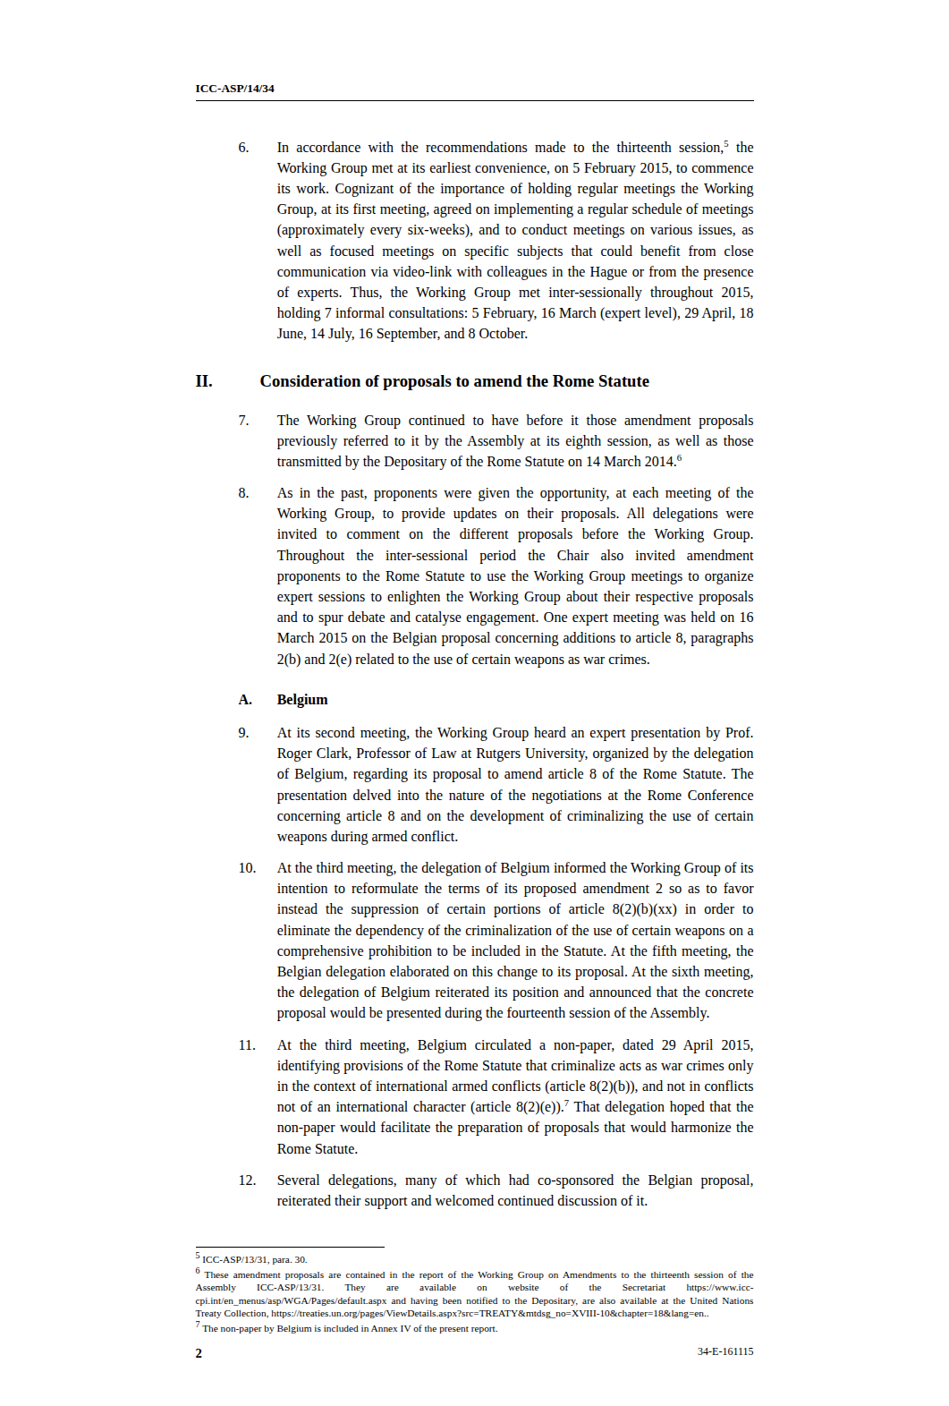ICC-ASP/14/34
6.
In accordance with the recommendations made to the thirteenth session,5 the Working Group met at its earliest convenience, on 5 February 2015, to commence its work. Cognizant of the importance of holding regular meetings the Working Group, at its first meeting, agreed on implementing a regular schedule of meetings (approximately every six-weeks), and to conduct meetings on various issues, as well as focused meetings on specific subjects that could benefit from close communication via video-link with colleagues in the Hague or from the presence of experts. Thus, the Working Group met inter-sessionally throughout 2015, holding 7 informal consultations: 5 February, 16 March (expert level), 29 April, 18 June, 14 July, 16 September, and 8 October.
II. Consideration of proposals to amend the Rome Statute
7.
The Working Group continued to have before it those amendment proposals previously referred to it by the Assembly at its eighth session, as well as those transmitted by the Depositary of the Rome Statute on 14 March 2014.6
8.
As in the past, proponents were given the opportunity, at each meeting of the Working Group, to provide updates on their proposals. All delegations were invited to comment on the different proposals before the Working Group. Throughout the inter-sessional period the Chair also invited amendment proponents to the Rome Statute to use the Working Group meetings to organize expert sessions to enlighten the Working Group about their respective proposals and to spur debate and catalyse engagement. One expert meeting was held on 16 March 2015 on the Belgian proposal concerning additions to article 8, paragraphs 2(b) and 2(e) related to the use of certain weapons as war crimes.
A. Belgium
9.
At its second meeting, the Working Group heard an expert presentation by Prof. Roger Clark, Professor of Law at Rutgers University, organized by the delegation of Belgium, regarding its proposal to amend article 8 of the Rome Statute. The presentation delved into the nature of the negotiations at the Rome Conference concerning article 8 and on the development of criminalizing the use of certain weapons during armed conflict.
10.
At the third meeting, the delegation of Belgium informed the Working Group of its intention to reformulate the terms of its proposed amendment 2 so as to favor instead the suppression of certain portions of article 8(2)(b)(xx) in order to eliminate the dependency of the criminalization of the use of certain weapons on a comprehensive prohibition to be included in the Statute. At the fifth meeting, the Belgian delegation elaborated on this change to its proposal. At the sixth meeting, the delegation of Belgium reiterated its position and announced that the concrete proposal would be presented during the fourteenth session of the Assembly.
11.
At the third meeting, Belgium circulated a non-paper, dated 29 April 2015, identifying provisions of the Rome Statute that criminalize acts as war crimes only in the context of international armed conflicts (article 8(2)(b)), and not in conflicts not of an international character (article 8(2)(e)).7 That delegation hoped that the non-paper would facilitate the preparation of proposals that would harmonize the Rome Statute.
12.
Several delegations, many of which had co-sponsored the Belgian proposal, reiterated their support and welcomed continued discussion of it.
5 ICC-ASP/13/31, para. 30.
6 These amendment proposals are contained in the report of the Working Group on Amendments to the thirteenth session of the Assembly ICC-ASP/13/31. They are available on website of the Secretariat https://www.icc-cpi.int/en_menus/asp/WGA/Pages/default.aspx and having been notified to the Depositary, are also available at the United Nations Treaty Collection, https://treaties.un.org/pages/ViewDetails.aspx?src=TREATY&mtdsg_no=XVIII-10&chapter=18&lang=en..
7 The non-paper by Belgium is included in Annex IV of the present report.
2 34-E-161115